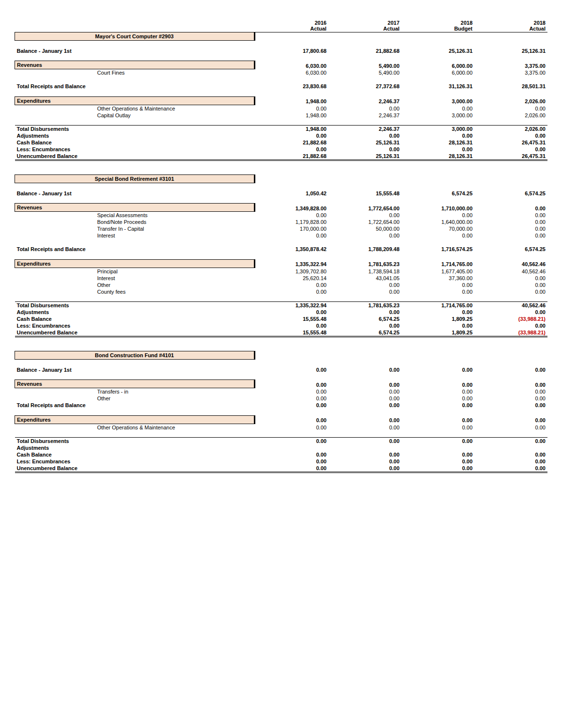| | 2016 | 2017 | 2018 | 2018 |
| | Actual | Actual | Budget | Actual |
| Mayor's Court Computer #2903 | | | | |
| Balance - January 1st | 17,800.68 | 21,882.68 | 25,126.31 | 25,126.31 |
| Revenues | 6,030.00 | 5,490.00 | 6,000.00 | 3,375.00 |
| Court Fines | 6,030.00 | 5,490.00 | 6,000.00 | 3,375.00 |
| Total Receipts and Balance | 23,830.68 | 27,372.68 | 31,126.31 | 28,501.31 |
| Expenditures | 1,948.00 | 2,246.37 | 3,000.00 | 2,026.00 |
| Other Operations & Maintenance | 0.00 | 0.00 | 0.00 | 0.00 |
| Capital Outlay | 1,948.00 | 2,246.37 | 3,000.00 | 2,026.00 |
| Total Disbursements | 1,948.00 | 2,246.37 | 3,000.00 | 2,026.00 |
| Adjustments | 0.00 | 0.00 | 0.00 | 0.00 |
| Cash Balance | 21,882.68 | 25,126.31 | 28,126.31 | 26,475.31 |
| Less: Encumbrances | 0.00 | 0.00 | 0.00 | 0.00 |
| Unencumbered Balance | 21,882.68 | 25,126.31 | 28,126.31 | 26,475.31 |
| Special Bond Retirement #3101 | | | | |
| Balance - January 1st | 1,050.42 | 15,555.48 | 6,574.25 | 6,574.25 |
| Revenues | 1,349,828.00 | 1,772,654.00 | 1,710,000.00 | 0.00 |
| Special Assessments | 0.00 | 0.00 | 0.00 | 0.00 |
| Bond/Note Proceeds | 1,179,828.00 | 1,722,654.00 | 1,640,000.00 | 0.00 |
| Transfer In - Capital | 170,000.00 | 50,000.00 | 70,000.00 | 0.00 |
| Interest | 0.00 | 0.00 | 0.00 | 0.00 |
| Total Receipts and Balance | 1,350,878.42 | 1,788,209.48 | 1,716,574.25 | 6,574.25 |
| Expenditures | 1,335,322.94 | 1,781,635.23 | 1,714,765.00 | 40,562.46 |
| Principal | 1,309,702.80 | 1,738,594.18 | 1,677,405.00 | 40,562.46 |
| Interest | 25,620.14 | 43,041.05 | 37,360.00 | 0.00 |
| Other | 0.00 | 0.00 | 0.00 | 0.00 |
| County fees | 0.00 | 0.00 | 0.00 | 0.00 |
| Total Disbursements | 1,335,322.94 | 1,781,635.23 | 1,714,765.00 | 40,562.46 |
| Adjustments | 0.00 | 0.00 | 0.00 | 0.00 |
| Cash Balance | 15,555.48 | 6,574.25 | 1,809.25 | (33,988.21) |
| Less: Encumbrances | 0.00 | 0.00 | 0.00 | 0.00 |
| Unencumbered Balance | 15,555.48 | 6,574.25 | 1,809.25 | (33,988.21) |
| Bond Construction Fund #4101 | | | | |
| Balance - January 1st | 0.00 | 0.00 | 0.00 | 0.00 |
| Revenues | 0.00 | 0.00 | 0.00 | 0.00 |
| Transfers - in | 0.00 | 0.00 | 0.00 | 0.00 |
| Other | 0.00 | 0.00 | 0.00 | 0.00 |
| Total Receipts and Balance | 0.00 | 0.00 | 0.00 | 0.00 |
| Expenditures | 0.00 | 0.00 | 0.00 | 0.00 |
| Other Operations & Maintenance | 0.00 | 0.00 | 0.00 | 0.00 |
| Total Disbursements | 0.00 | 0.00 | 0.00 | 0.00 |
| Adjustments | | | | |
| Cash Balance | 0.00 | 0.00 | 0.00 | 0.00 |
| Less: Encumbrances | 0.00 | 0.00 | 0.00 | 0.00 |
| Unencumbered Balance | 0.00 | 0.00 | 0.00 | 0.00 |